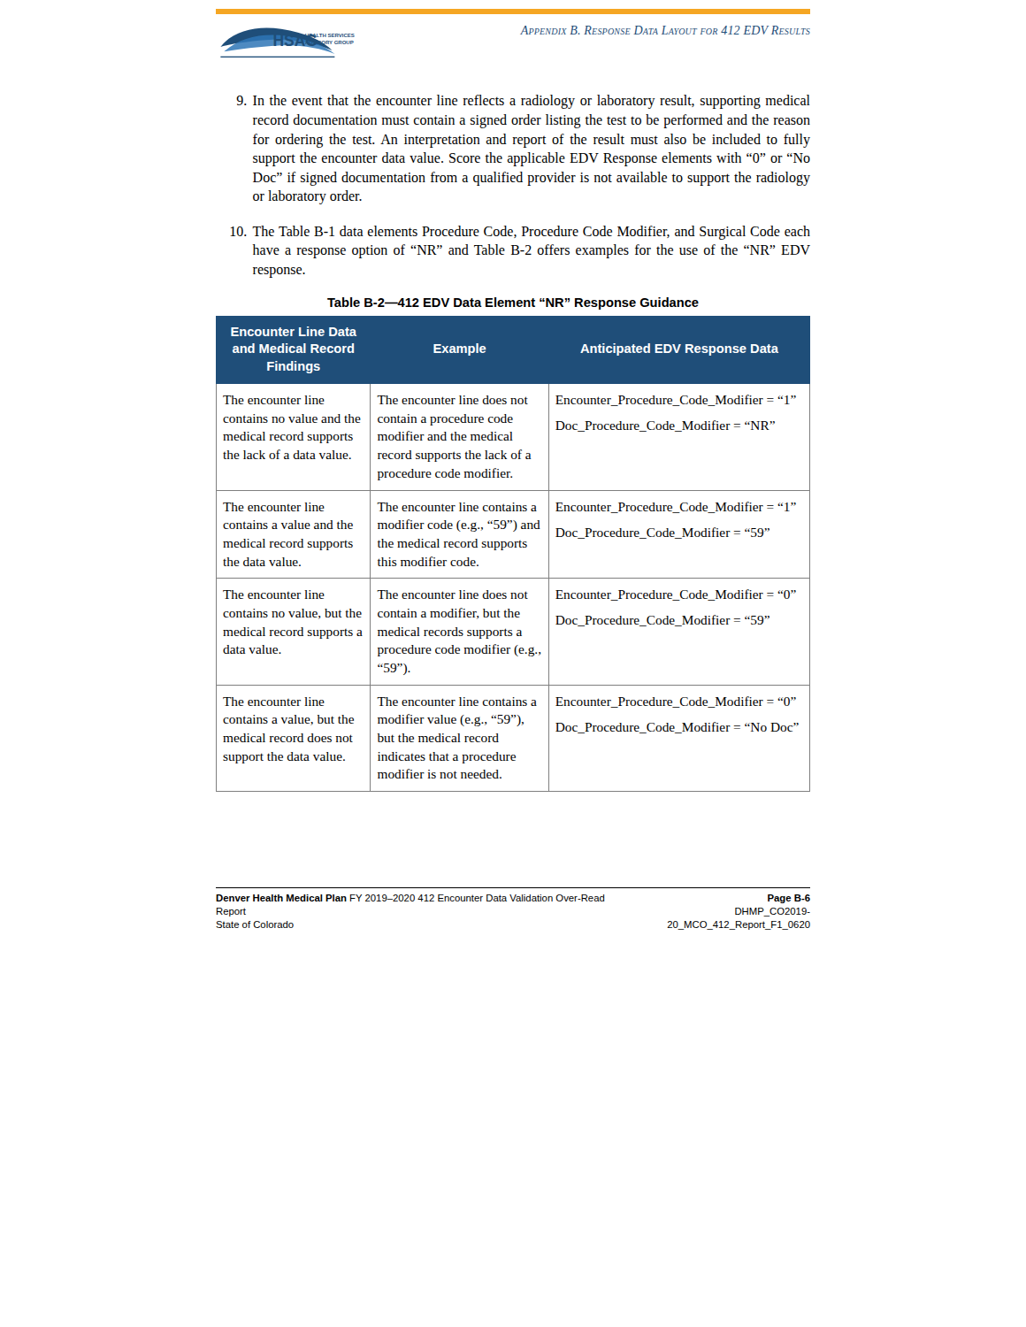HSAG HEALTH SERVICES ADVISORY GROUP
Appendix B. Response Data Layout for 412 EDV Results
9. In the event that the encounter line reflects a radiology or laboratory result, supporting medical record documentation must contain a signed order listing the test to be performed and the reason for ordering the test. An interpretation and report of the result must also be included to fully support the encounter data value. Score the applicable EDV Response elements with “0” or “No Doc” if signed documentation from a qualified provider is not available to support the radiology or laboratory order.
10. The Table B-1 data elements Procedure Code, Procedure Code Modifier, and Surgical Code each have a response option of “NR” and Table B-2 offers examples for the use of the “NR” EDV response.
Table B-2—412 EDV Data Element “NR” Response Guidance
| Encounter Line Data and Medical Record Findings | Example | Anticipated EDV Response Data |
| --- | --- | --- |
| The encounter line contains no value and the medical record supports the lack of a data value. | The encounter line does not contain a procedure code modifier and the medical record supports the lack of a procedure code modifier. | Encounter_Procedure_Code_Modifier = “1” Doc_Procedure_Code_Modifier = “NR” |
| The encounter line contains a value and the medical record supports the data value. | The encounter line contains a modifier code (e.g., “59”) and the medical record supports this modifier code. | Encounter_Procedure_Code_Modifier = “1” Doc_Procedure_Code_Modifier = “59” |
| The encounter line contains no value, but the medical record supports a data value. | The encounter line does not contain a modifier, but the medical records supports a procedure code modifier (e.g., “59”). | Encounter_Procedure_Code_Modifier = “0” Doc_Procedure_Code_Modifier = “59” |
| The encounter line contains a value, but the medical record does not support the data value. | The encounter line contains a modifier value (e.g., “59”), but the medical record indicates that a procedure modifier is not needed. | Encounter_Procedure_Code_Modifier = “0” Doc_Procedure_Code_Modifier = “No Doc” |
Denver Health Medical Plan FY 2019–2020 412 Encounter Data Validation Over-Read Report
State of Colorado
Page B-6
DHMP_CO2019-20_MCO_412_Report_F1_0620